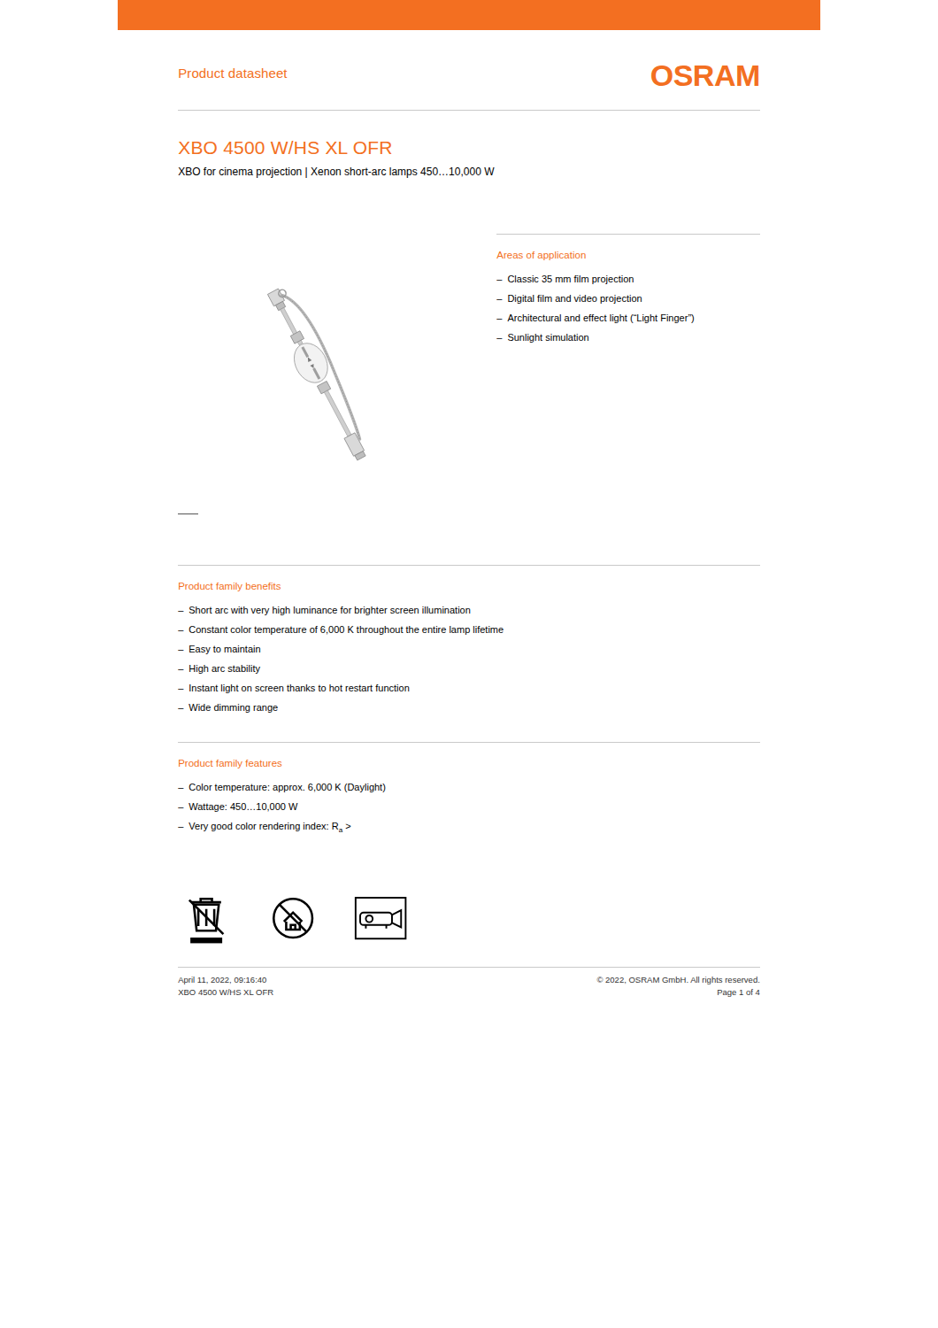Product datasheet
OSRAM
XBO 4500 W/HS XL OFR
XBO for cinema projection | Xenon short-arc lamps 450…10,000 W
Areas of application
Classic 35 mm film projection
Digital film and video projection
Architectural and effect light (“Light Finger”)
Sunlight simulation
Product family benefits
Short arc with very high luminance for brighter screen illumination
Constant color temperature of 6,000 K throughout the entire lamp lifetime
Easy to maintain
High arc stability
Instant light on screen thanks to hot restart function
Wide dimming range
Product family features
Color temperature: approx. 6,000 K (Daylight)
Wattage: 450…10,000 W
Very good color rendering index: Ra >
April 11, 2022, 09:16:40
XBO 4500 W/HS XL OFR
© 2022, OSRAM GmbH. All rights reserved.
Page 1 of 4